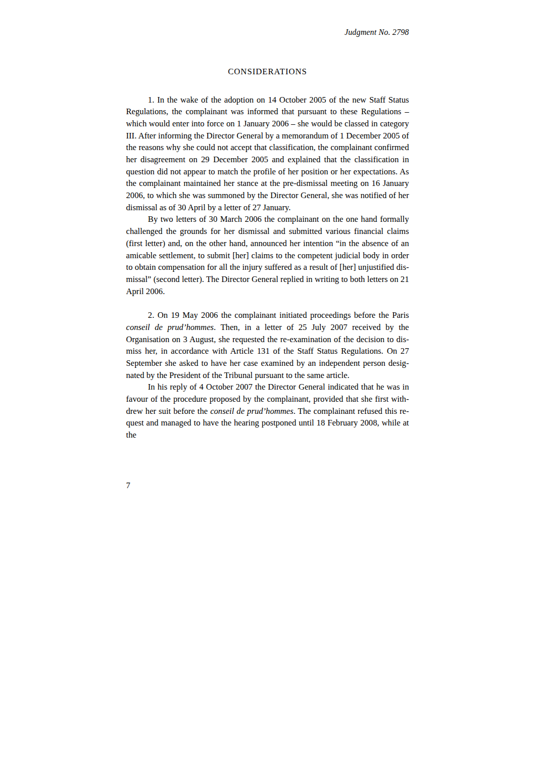Judgment No. 2798
CONSIDERATIONS
1. In the wake of the adoption on 14 October 2005 of the new Staff Status Regulations, the complainant was informed that pursuant to these Regulations – which would enter into force on 1 January 2006 – she would be classed in category III. After informing the Director General by a memorandum of 1 December 2005 of the reasons why she could not accept that classification, the complainant confirmed her disagreement on 29 December 2005 and explained that the classification in question did not appear to match the profile of her position or her expectations. As the complainant maintained her stance at the pre-dismissal meeting on 16 January 2006, to which she was summoned by the Director General, she was notified of her dismissal as of 30 April by a letter of 27 January.
By two letters of 30 March 2006 the complainant on the one hand formally challenged the grounds for her dismissal and submitted various financial claims (first letter) and, on the other hand, announced her intention “in the absence of an amicable settlement, to submit [her] claims to the competent judicial body in order to obtain compensation for all the injury suffered as a result of [her] unjustified dismissal” (second letter). The Director General replied in writing to both letters on 21 April 2006.
2. On 19 May 2006 the complainant initiated proceedings before the Paris conseil de prud’hommes. Then, in a letter of 25 July 2007 received by the Organisation on 3 August, she requested the re-examination of the decision to dismiss her, in accordance with Article 131 of the Staff Status Regulations. On 27 September she asked to have her case examined by an independent person designated by the President of the Tribunal pursuant to the same article.
In his reply of 4 October 2007 the Director General indicated that he was in favour of the procedure proposed by the complainant, provided that she first withdrew her suit before the conseil de prud’hommes. The complainant refused this request and managed to have the hearing postponed until 18 February 2008, while at the
7